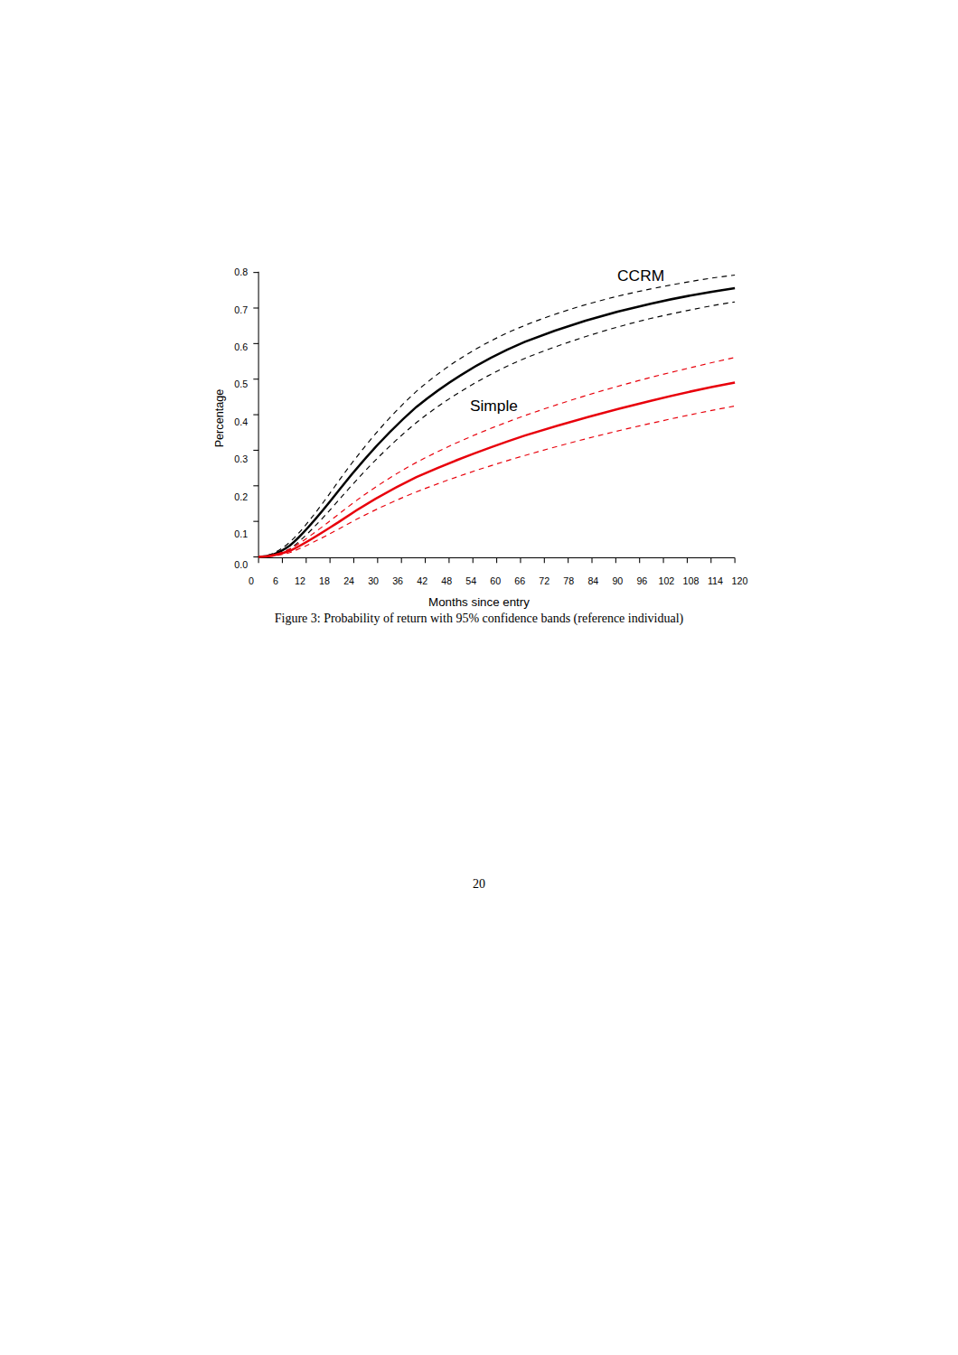Percentage
0.8 0.7 0.6 0.5 0.4 0.3 0.2 0.1 0.0
CCRM
Simple
0 6 12 18 24 30 36 42 48 54 60 66 72 78 84 90 96 102 108 114 120
Months since entry
Figure 3: Probability of return with 95% confidence bands (reference individual)
20